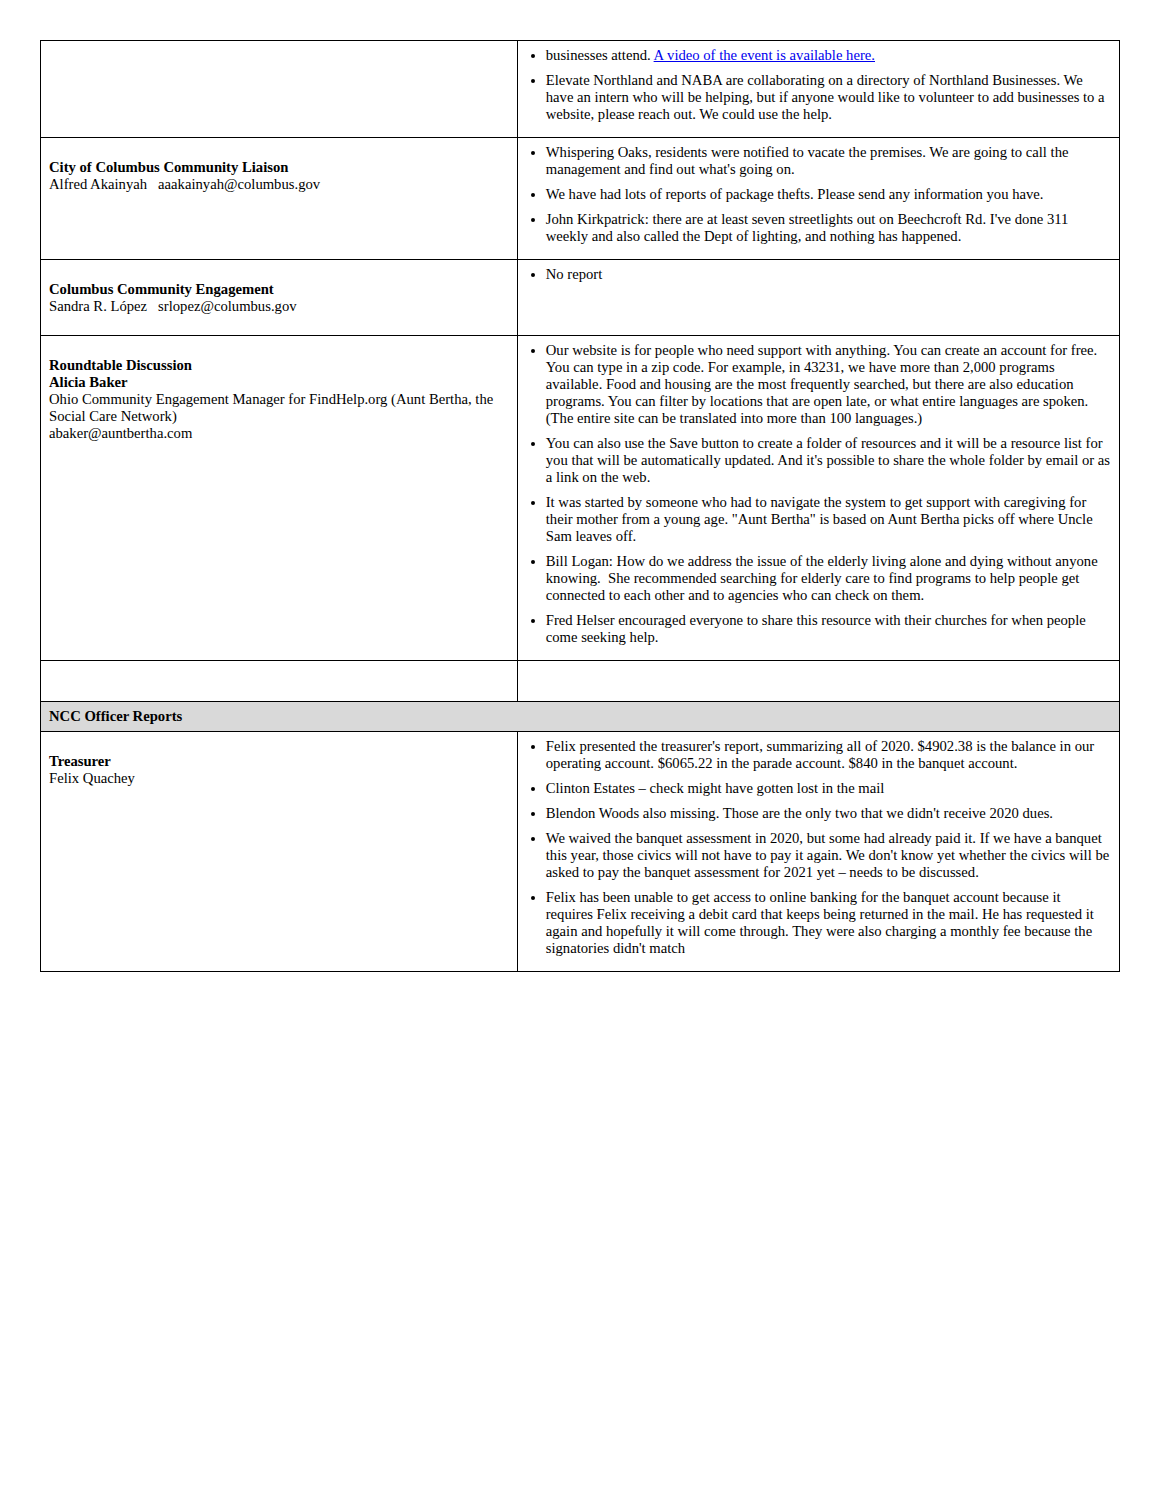| | businesses attend. A video of the event is available here. Elevate Northland and NABA are collaborating on a directory of Northland Businesses. We have an intern who will be helping, but if anyone would like to volunteer to add businesses to a website, please reach out. We could use the help. |
| City of Columbus Community Liaison Alfred Akainyah aaakainyah@columbus.gov | Whispering Oaks, residents were notified to vacate the premises. We are going to call the management and find out what's going on. We have had lots of reports of package thefts. Please send any information you have. John Kirkpatrick: there are at least seven streetlights out on Beechcroft Rd. I've done 311 weekly and also called the Dept of lighting, and nothing has happened. |
| Columbus Community Engagement Sandra R. López srlopez@columbus.gov | No report |
| Roundtable Discussion Alicia Baker Ohio Community Engagement Manager for FindHelp.org (Aunt Bertha, the Social Care Network) abaker@auntbertha.com | Our website is for people who need support with anything. You can create an account for free. You can type in a zip code. For example, in 43231, we have more than 2,000 programs available. Food and housing are the most frequently searched, but there are also education programs. You can filter by locations that are open late, or what entire languages are spoken. (The entire site can be translated into more than 100 languages.) You can also use the Save button to create a folder of resources and it will be a resource list for you that will be automatically updated. And it's possible to share the whole folder by email or as a link on the web. It was started by someone who had to navigate the system to get support with caregiving for their mother from a young age. "Aunt Bertha" is based on Aunt Bertha picks off where Uncle Sam leaves off. Bill Logan: How do we address the issue of the elderly living alone and dying without anyone knowing. She recommended searching for elderly care to find programs to help people get connected to each other and to agencies who can check on them. Fred Helser encouraged everyone to share this resource with their churches for when people come seeking help. |
| NCC Officer Reports |
| Treasurer Felix Quachey | Felix presented the treasurer's report, summarizing all of 2020. $4902.38 is the balance in our operating account. $6065.22 in the parade account. $840 in the banquet account. Clinton Estates – check might have gotten lost in the mail Blendon Woods also missing. Those are the only two that we didn't receive 2020 dues. We waived the banquet assessment in 2020, but some had already paid it. If we have a banquet this year, those civics will not have to pay it again. We don't know yet whether the civics will be asked to pay the banquet assessment for 2021 yet – needs to be discussed. Felix has been unable to get access to online banking for the banquet account because it requires Felix receiving a debit card that keeps being returned in the mail. He has requested it again and hopefully it will come through. They were also charging a monthly fee because the signatories didn't match |